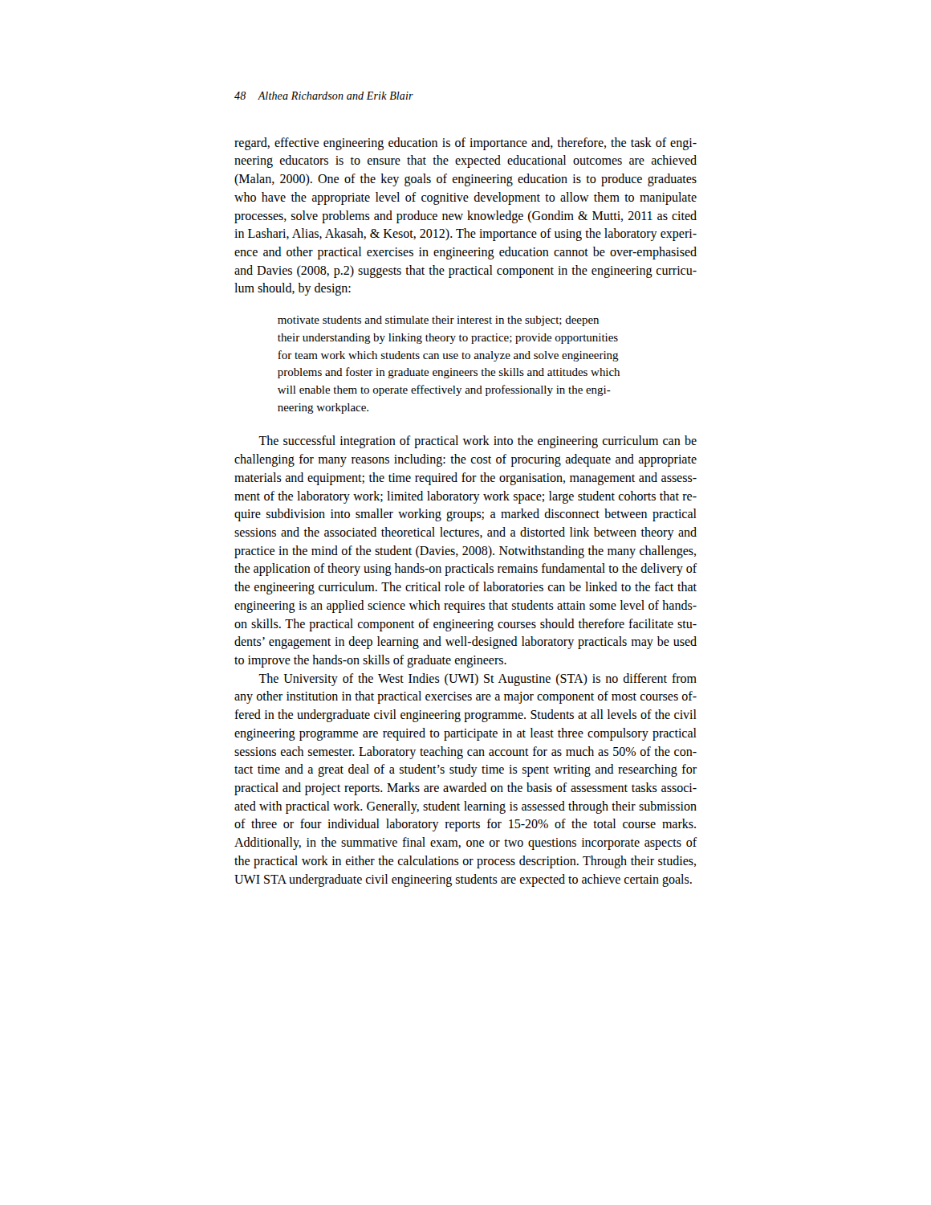48 Althea Richardson and Erik Blair
regard, effective engineering education is of importance and, therefore, the task of engineering educators is to ensure that the expected educational outcomes are achieved (Malan, 2000). One of the key goals of engineering education is to produce graduates who have the appropriate level of cognitive development to allow them to manipulate processes, solve problems and produce new knowledge (Gondim & Mutti, 2011 as cited in Lashari, Alias, Akasah, & Kesot, 2012). The importance of using the laboratory experience and other practical exercises in engineering education cannot be over-emphasised and Davies (2008, p.2) suggests that the practical component in the engineering curriculum should, by design:
motivate students and stimulate their interest in the subject; deepen their understanding by linking theory to practice; provide opportunities for team work which students can use to analyze and solve engineering problems and foster in graduate engineers the skills and attitudes which will enable them to operate effectively and professionally in the engineering workplace.
The successful integration of practical work into the engineering curriculum can be challenging for many reasons including: the cost of procuring adequate and appropriate materials and equipment; the time required for the organisation, management and assessment of the laboratory work; limited laboratory work space; large student cohorts that require subdivision into smaller working groups; a marked disconnect between practical sessions and the associated theoretical lectures, and a distorted link between theory and practice in the mind of the student (Davies, 2008). Notwithstanding the many challenges, the application of theory using hands-on practicals remains fundamental to the delivery of the engineering curriculum. The critical role of laboratories can be linked to the fact that engineering is an applied science which requires that students attain some level of hands-on skills. The practical component of engineering courses should therefore facilitate students’ engagement in deep learning and well-designed laboratory practicals may be used to improve the hands-on skills of graduate engineers.
The University of the West Indies (UWI) St Augustine (STA) is no different from any other institution in that practical exercises are a major component of most courses offered in the undergraduate civil engineering programme. Students at all levels of the civil engineering programme are required to participate in at least three compulsory practical sessions each semester. Laboratory teaching can account for as much as 50% of the contact time and a great deal of a student’s study time is spent writing and researching for practical and project reports. Marks are awarded on the basis of assessment tasks associated with practical work. Generally, student learning is assessed through their submission of three or four individual laboratory reports for 15-20% of the total course marks. Additionally, in the summative final exam, one or two questions incorporate aspects of the practical work in either the calculations or process description. Through their studies, UWI STA undergraduate civil engineering students are expected to achieve certain goals.